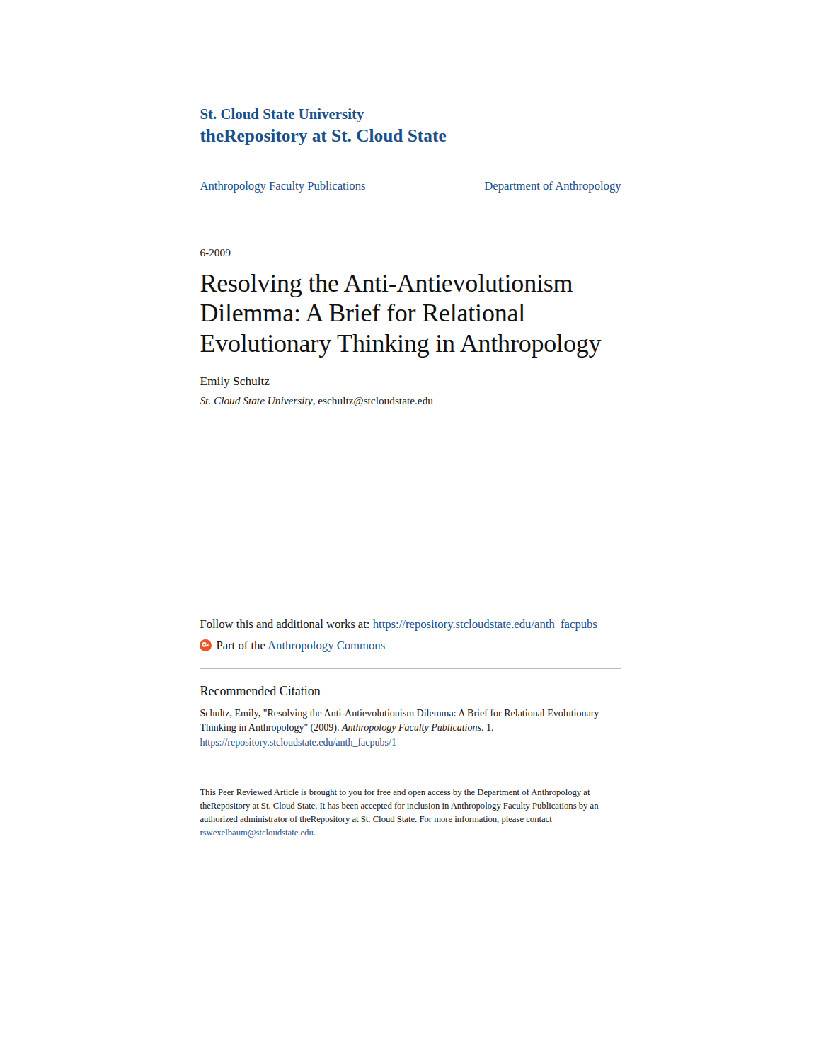St. Cloud State University
theRepository at St. Cloud State
Anthropology Faculty Publications
Department of Anthropology
6-2009
Resolving the Anti-Antievolutionism Dilemma: A Brief for Relational Evolutionary Thinking in Anthropology
Emily Schultz
St. Cloud State University, eschultz@stcloudstate.edu
Follow this and additional works at: https://repository.stcloudstate.edu/anth_facpubs
Part of the Anthropology Commons
Recommended Citation
Schultz, Emily, "Resolving the Anti-Antievolutionism Dilemma: A Brief for Relational Evolutionary Thinking in Anthropology" (2009). Anthropology Faculty Publications. 1.
https://repository.stcloudstate.edu/anth_facpubs/1
This Peer Reviewed Article is brought to you for free and open access by the Department of Anthropology at theRepository at St. Cloud State. It has been accepted for inclusion in Anthropology Faculty Publications by an authorized administrator of theRepository at St. Cloud State. For more information, please contact rswexelbaum@stcloudstate.edu.